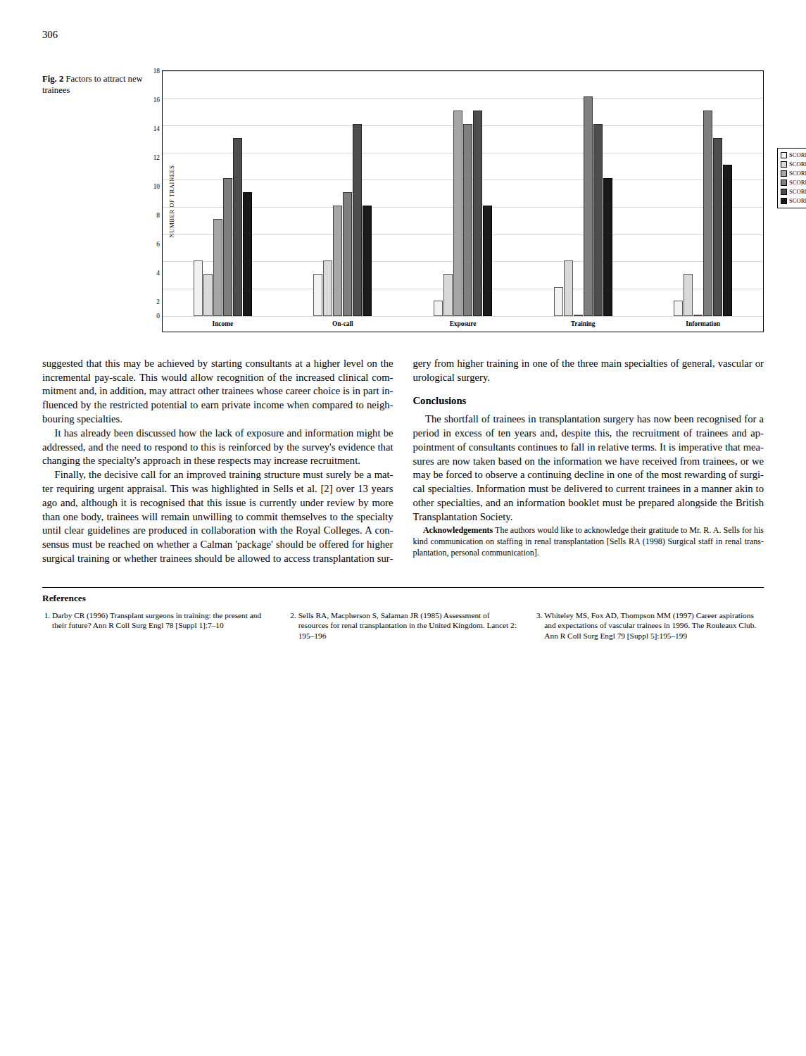306
Fig. 2 Factors to attract new trainees
NUMBER OF TRAINEES
18 16 14 12 10 8 6 4 2 0
Income On-call Exposure Training Information
SCORE=0
SCORE=1
SCORE=2
SCORE=3
SCORE=4
SCORE=5
suggested that this may be achieved by starting consultants at a higher level on the incremental pay-scale. This would allow recognition of the increased clinical commitment and, in addition, may attract other trainees whose career choice is in part influenced by the restricted potential to earn private income when compared to neighbouring specialties.
It has already been discussed how the lack of exposure and information might be addressed, and the need to respond to this is reinforced by the survey's evidence that changing the specialty's approach in these respects may increase recruitment.
Finally, the decisive call for an improved training structure must surely be a matter requiring urgent appraisal. This was highlighted in Sells et al. [2] over 13 years ago and, although it is recognised that this issue is currently under review by more than one body, trainees will remain unwilling to commit themselves to the specialty until clear guidelines are produced in collaboration with the Royal Colleges. A consensus must be reached on whether a Calman 'package' should be offered for higher surgical training or whether trainees should be allowed to access transplantation surgery from higher training in one of the three main specialties of general, vascular or urological surgery.
Conclusions
The shortfall of trainees in transplantation surgery has now been recognised for a period in excess of ten years and, despite this, the recruitment of trainees and appointment of consultants continues to fall in relative terms. It is imperative that measures are now taken based on the information we have received from trainees, or we may be forced to observe a continuing decline in one of the most rewarding of surgical specialties. Information must be delivered to current trainees in a manner akin to other specialties, and an information booklet must be prepared alongside the British Transplantation Society.
Acknowledgements The authors would like to acknowledge their gratitude to Mr. R. A. Sells for his kind communication on staffing in renal transplantation [Sells RA (1998) Surgical staff in renal transplantation, personal communication].
References
Darby CR (1996) Transplant surgeons in training: the present and their future? Ann R Coll Surg Engl 78 [Suppl 1]:7–10
Sells RA, Macpherson S, Salaman JR (1985) Assessment of resources for renal transplantation in the United Kingdom. Lancet 2: 195–196
Whiteley MS, Fox AD, Thompson MM (1997) Career aspirations and expectations of vascular trainees in 1996. The Rouleaux Club. Ann R Coll Surg Engl 79 [Suppl 5]:195–199